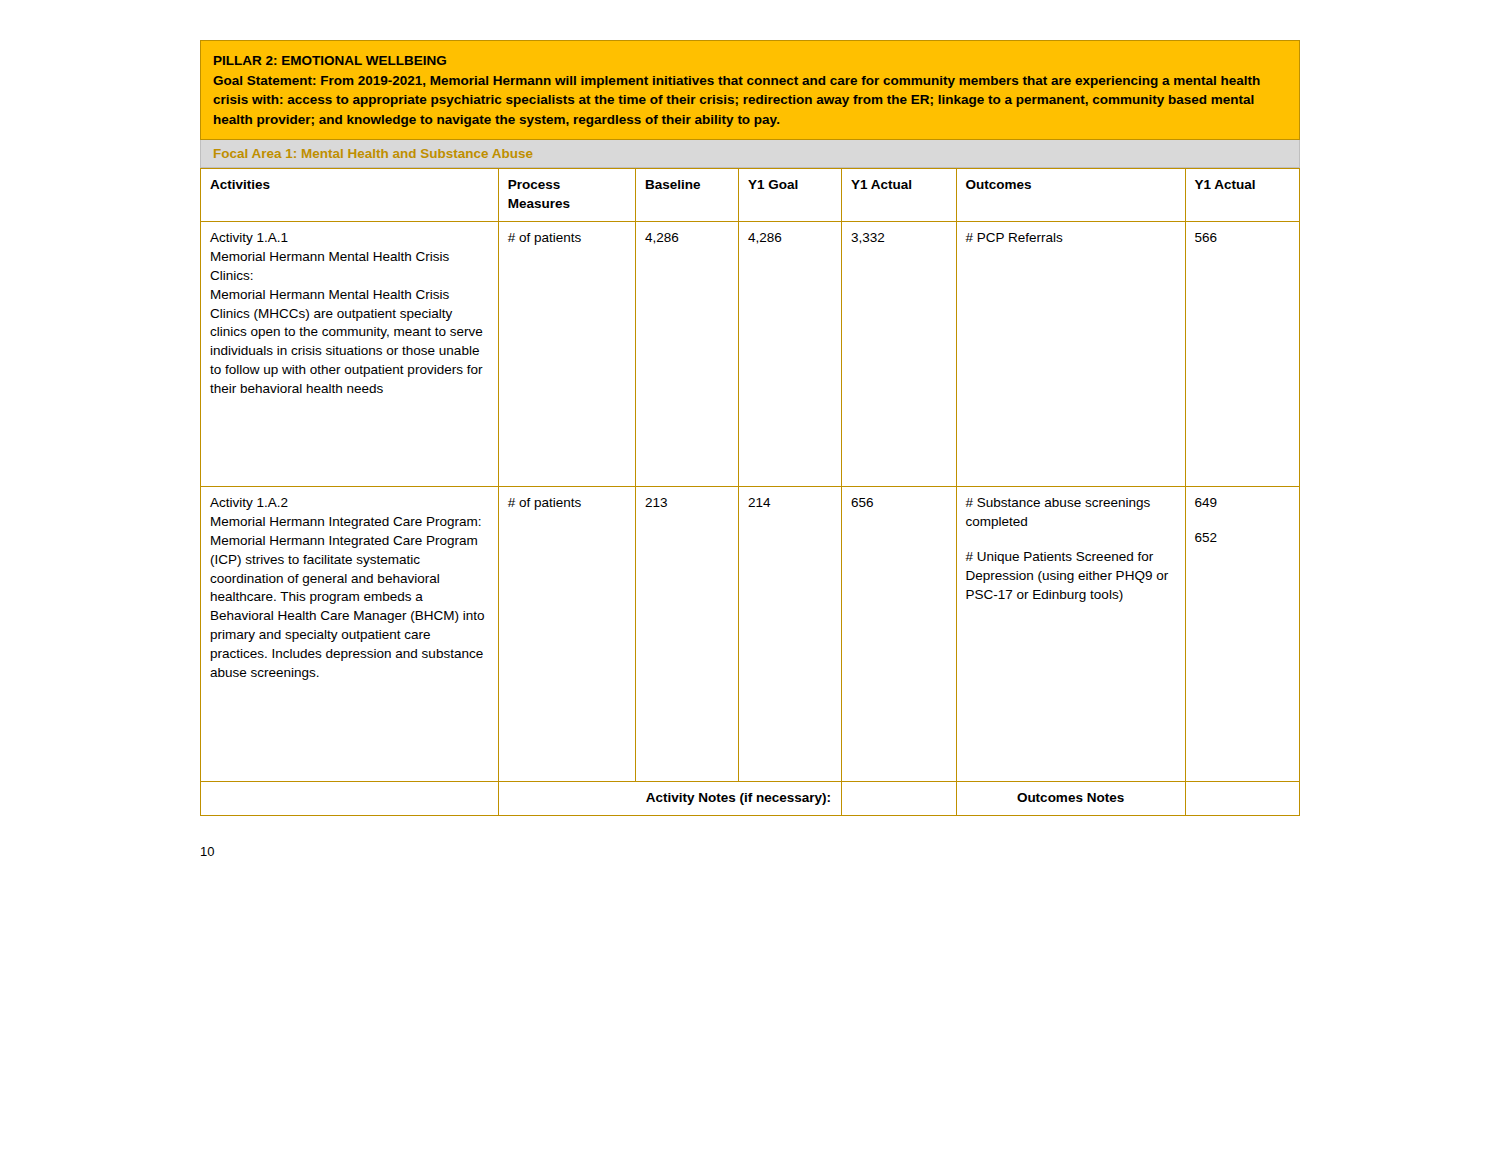PILLAR 2: EMOTIONAL WELLBEING Goal Statement: From 2019-2021, Memorial Hermann will implement initiatives that connect and care for community members that are experiencing a mental health crisis with: access to appropriate psychiatric specialists at the time of their crisis; redirection away from the ER; linkage to a permanent, community based mental health provider; and knowledge to navigate the system, regardless of their ability to pay.
Focal Area 1: Mental Health and Substance Abuse
| Activities | Process Measures | Baseline | Y1 Goal | Y1 Actual | Outcomes | Y1 Actual |
| --- | --- | --- | --- | --- | --- | --- |
| Activity 1.A.1 Memorial Hermann Mental Health Crisis Clinics: Memorial Hermann Mental Health Crisis Clinics (MHCCs) are outpatient specialty clinics open to the community, meant to serve individuals in crisis situations or those unable to follow up with other outpatient providers for their behavioral health needs | # of patients | 4,286 | 4,286 | 3,332 | # PCP Referrals | 566 |
| Activity 1.A.2 Memorial Hermann Integrated Care Program: Memorial Hermann Integrated Care Program (ICP) strives to facilitate systematic coordination of general and behavioral healthcare. This program embeds a Behavioral Health Care Manager (BHCM) into primary and specialty outpatient care practices. Includes depression and substance abuse screenings. | # of patients | 213 | 214 | 656 | # Substance abuse screenings completed # Unique Patients Screened for Depression (using either PHQ9 or PSC-17 or Edinburg tools) | 649 652 |
| | Activity Notes (if necessary): | | Outcomes Notes | |
10